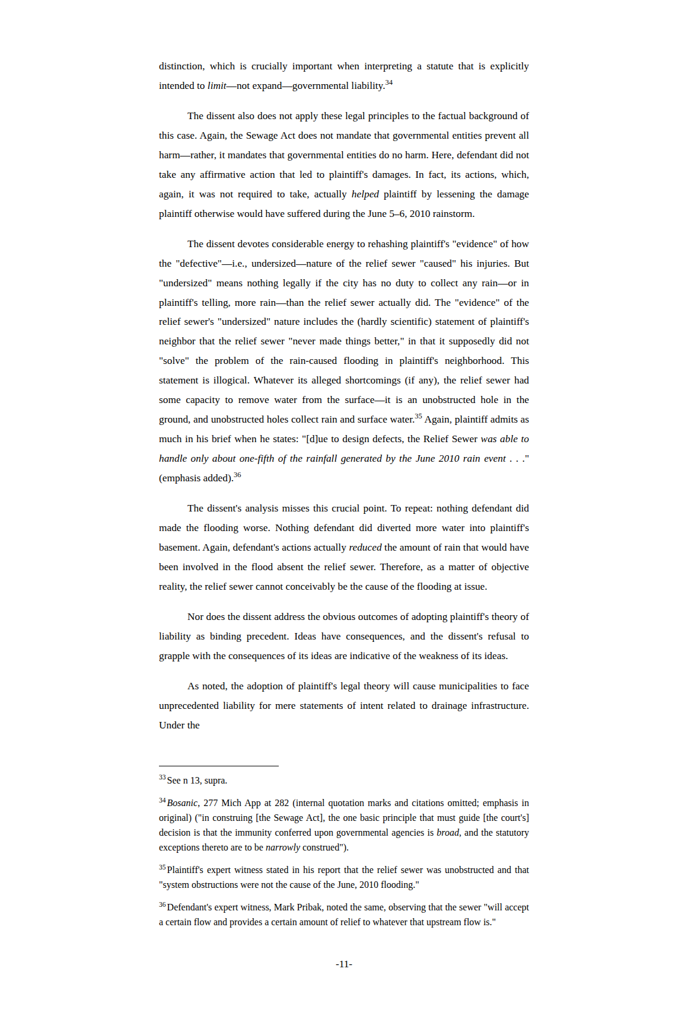distinction, which is crucially important when interpreting a statute that is explicitly intended to limit—not expand—governmental liability.34
The dissent also does not apply these legal principles to the factual background of this case. Again, the Sewage Act does not mandate that governmental entities prevent all harm—rather, it mandates that governmental entities do no harm. Here, defendant did not take any affirmative action that led to plaintiff's damages. In fact, its actions, which, again, it was not required to take, actually helped plaintiff by lessening the damage plaintiff otherwise would have suffered during the June 5–6, 2010 rainstorm.
The dissent devotes considerable energy to rehashing plaintiff's "evidence" of how the "defective"—i.e., undersized—nature of the relief sewer "caused" his injuries. But "undersized" means nothing legally if the city has no duty to collect any rain—or in plaintiff's telling, more rain—than the relief sewer actually did. The "evidence" of the relief sewer's "undersized" nature includes the (hardly scientific) statement of plaintiff's neighbor that the relief sewer "never made things better," in that it supposedly did not "solve" the problem of the rain-caused flooding in plaintiff's neighborhood. This statement is illogical. Whatever its alleged shortcomings (if any), the relief sewer had some capacity to remove water from the surface—it is an unobstructed hole in the ground, and unobstructed holes collect rain and surface water.35 Again, plaintiff admits as much in his brief when he states: "[d]ue to design defects, the Relief Sewer was able to handle only about one-fifth of the rainfall generated by the June 2010 rain event . . ." (emphasis added).36
The dissent's analysis misses this crucial point. To repeat: nothing defendant did made the flooding worse. Nothing defendant did diverted more water into plaintiff's basement. Again, defendant's actions actually reduced the amount of rain that would have been involved in the flood absent the relief sewer. Therefore, as a matter of objective reality, the relief sewer cannot conceivably be the cause of the flooding at issue.
Nor does the dissent address the obvious outcomes of adopting plaintiff's theory of liability as binding precedent. Ideas have consequences, and the dissent's refusal to grapple with the consequences of its ideas are indicative of the weakness of its ideas.
As noted, the adoption of plaintiff's legal theory will cause municipalities to face unprecedented liability for mere statements of intent related to drainage infrastructure. Under the
33 See n 13, supra.
34 Bosanic, 277 Mich App at 282 (internal quotation marks and citations omitted; emphasis in original) ("in construing [the Sewage Act], the one basic principle that must guide [the court's] decision is that the immunity conferred upon governmental agencies is broad, and the statutory exceptions thereto are to be narrowly construed").
35 Plaintiff's expert witness stated in his report that the relief sewer was unobstructed and that "system obstructions were not the cause of the June, 2010 flooding."
36 Defendant's expert witness, Mark Pribak, noted the same, observing that the sewer "will accept a certain flow and provides a certain amount of relief to whatever that upstream flow is."
-11-